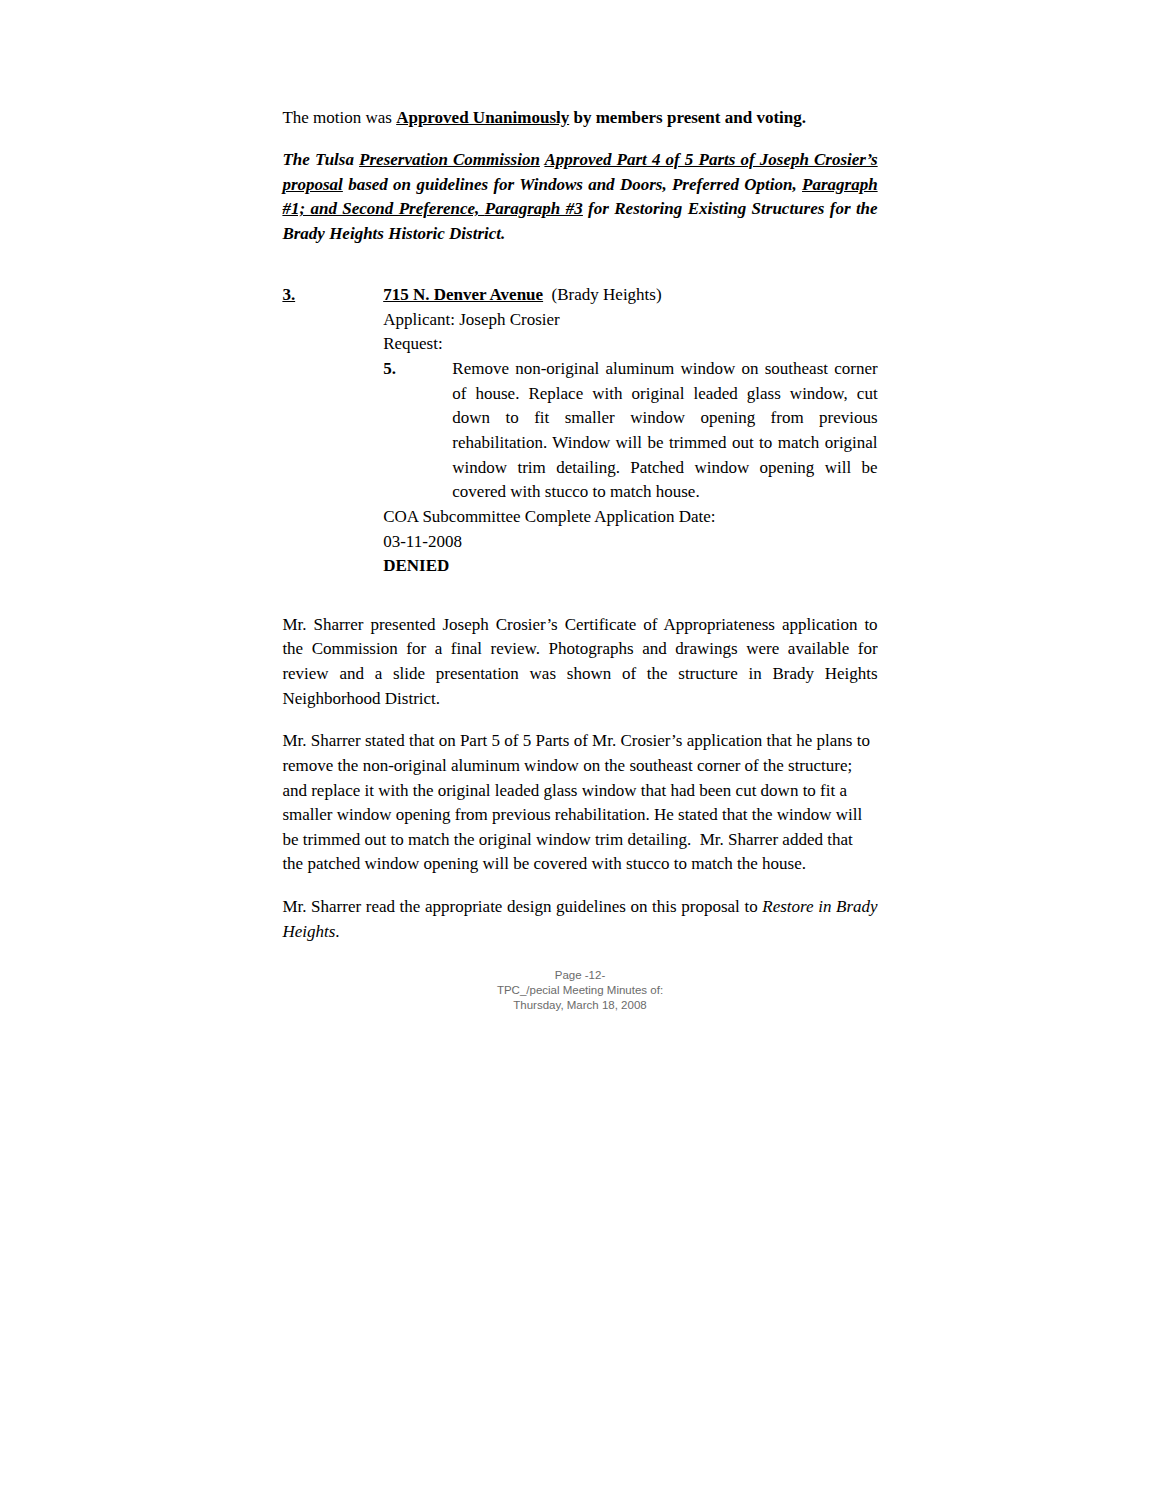The motion was Approved Unanimously by members present and voting.
The Tulsa Preservation Commission Approved Part 4 of 5 Parts of Joseph Crosier’s proposal based on guidelines for Windows and Doors, Preferred Option, Paragraph #1; and Second Preference, Paragraph #3 for Restoring Existing Structures for the Brady Heights Historic District.
3.
715 N. Denver Avenue (Brady Heights)
Applicant: Joseph Crosier
Request:
5.
Remove non-original aluminum window on southeast corner of house. Replace with original leaded glass window, cut down to fit smaller window opening from previous rehabilitation. Window will be trimmed out to match original window trim detailing. Patched window opening will be covered with stucco to match house.
COA Subcommittee Complete Application Date:
03-11-2008
DENIED
Mr. Sharrer presented Joseph Crosier’s Certificate of Appropriateness application to the Commission for a final review. Photographs and drawings were available for review and a slide presentation was shown of the structure in Brady Heights Neighborhood District.
Mr. Sharrer stated that on Part 5 of 5 Parts of Mr. Crosier’s application that he plans to remove the non-original aluminum window on the southeast corner of the structure; and replace it with the original leaded glass window that had been cut down to fit a smaller window opening from previous rehabilitation. He stated that the window will be trimmed out to match the original window trim detailing. Mr. Sharrer added that the patched window opening will be covered with stucco to match the house.
Mr. Sharrer read the appropriate design guidelines on this proposal to Restore in Brady Heights.
Page -12-
TPC_/pecial Meeting Minutes of:
Thursday, March 18, 2008